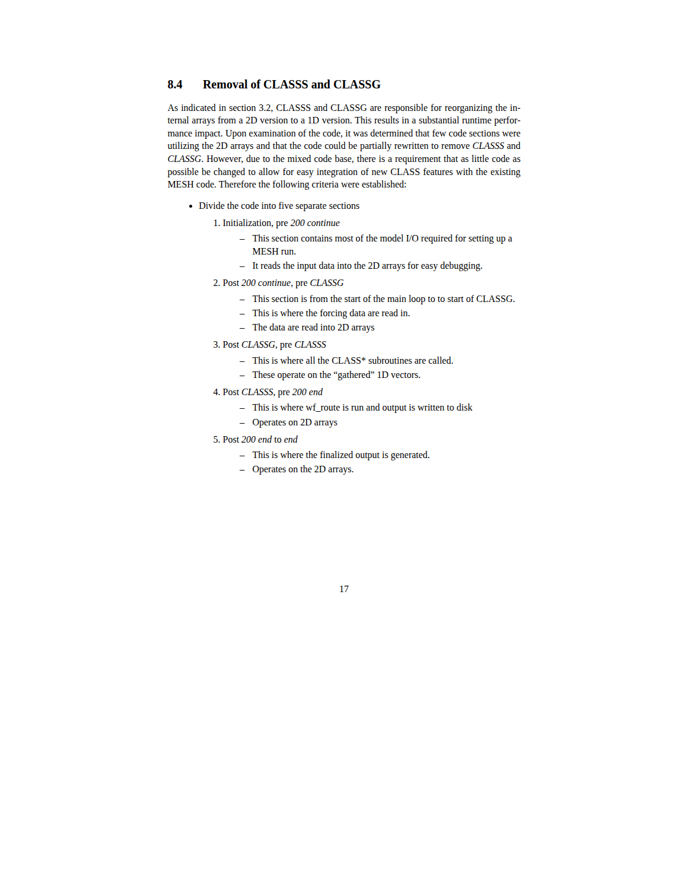8.4 Removal of CLASSS and CLASSG
As indicated in section 3.2, CLASSS and CLASSG are responsible for reorganizing the internal arrays from a 2D version to a 1D version. This results in a substantial runtime performance impact. Upon examination of the code, it was determined that few code sections were utilizing the 2D arrays and that the code could be partially rewritten to remove CLASSS and CLASSG. However, due to the mixed code base, there is a requirement that as little code as possible be changed to allow for easy integration of new CLASS features with the existing MESH code. Therefore the following criteria were established:
Divide the code into five separate sections
Initialization, pre 200 continue
This section contains most of the model I/O required for setting up a MESH run.
It reads the input data into the 2D arrays for easy debugging.
Post 200 continue, pre CLASSG
This section is from the start of the main loop to to start of CLASSG.
This is where the forcing data are read in.
The data are read into 2D arrays
Post CLASSG, pre CLASSS
This is where all the CLASS* subroutines are called.
These operate on the “gathered” 1D vectors.
Post CLASSS, pre 200 end
This is where wf_route is run and output is written to disk
Operates on 2D arrays
Post 200 end to end
This is where the finalized output is generated.
Operates on the 2D arrays.
17